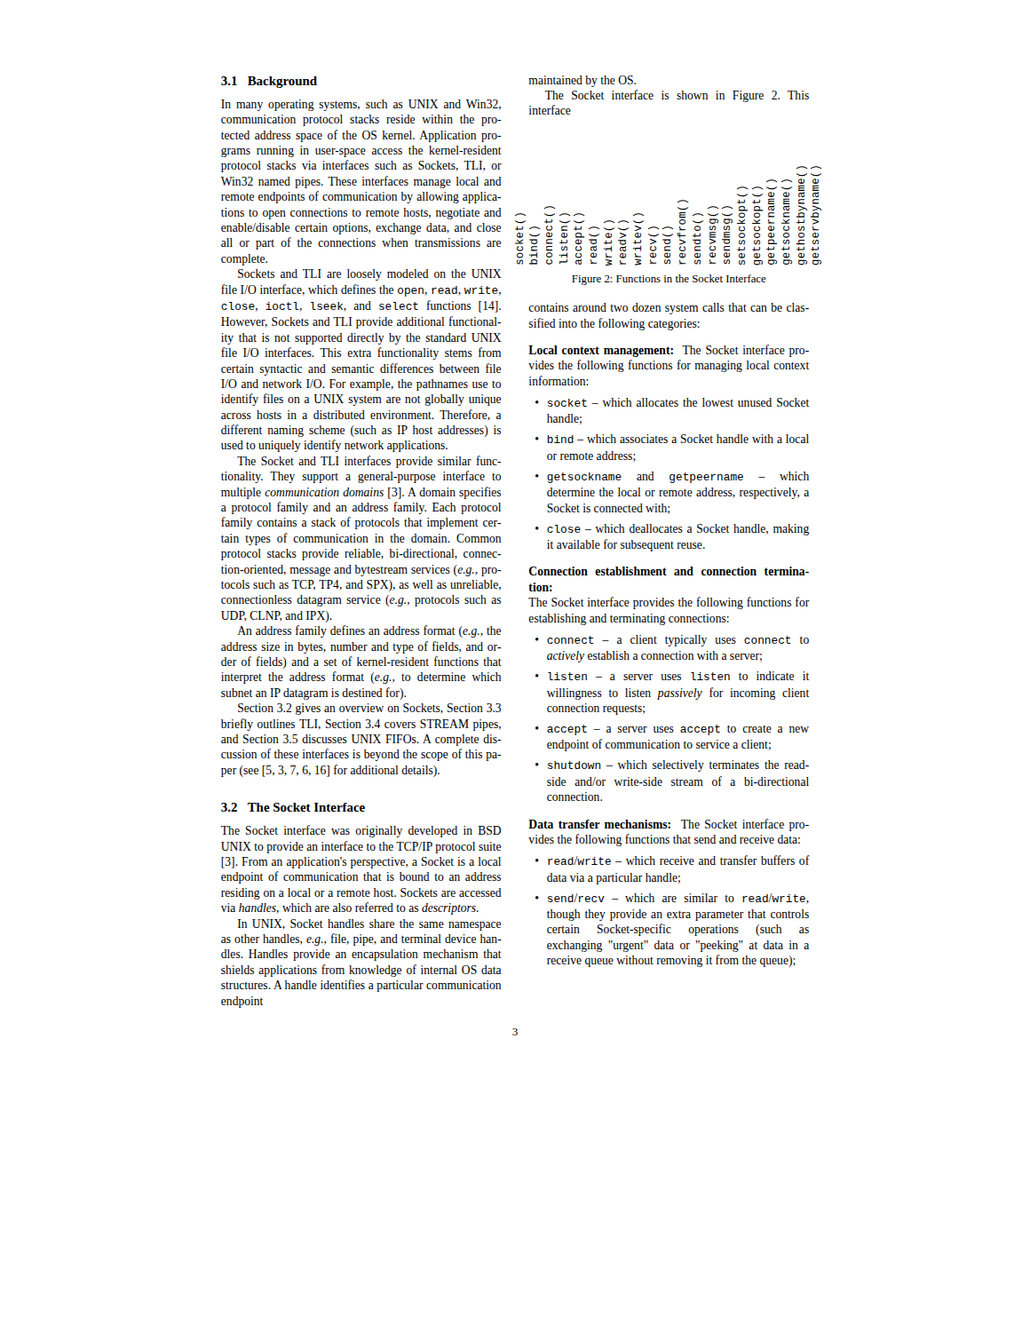3.1 Background
In many operating systems, such as UNIX and Win32, communication protocol stacks reside within the protected address space of the OS kernel. Application programs running in user-space access the kernel-resident protocol stacks via interfaces such as Sockets, TLI, or Win32 named pipes. These interfaces manage local and remote endpoints of communication by allowing applications to open connections to remote hosts, negotiate and enable/disable certain options, exchange data, and close all or part of the connections when transmissions are complete.
Sockets and TLI are loosely modeled on the UNIX file I/O interface, which defines the open, read, write, close, ioctl, lseek, and select functions [14]. However, Sockets and TLI provide additional functionality that is not supported directly by the standard UNIX file I/O interfaces. This extra functionality stems from certain syntactic and semantic differences between file I/O and network I/O. For example, the pathnames use to identify files on a UNIX system are not globally unique across hosts in a distributed environment. Therefore, a different naming scheme (such as IP host addresses) is used to uniquely identify network applications.
The Socket and TLI interfaces provide similar functionality. They support a general-purpose interface to multiple communication domains [3]. A domain specifies a protocol family and an address family. Each protocol family contains a stack of protocols that implement certain types of communication in the domain. Common protocol stacks provide reliable, bi-directional, connection-oriented, message and bytestream services (e.g., protocols such as TCP, TP4, and SPX), as well as unreliable, connectionless datagram service (e.g., protocols such as UDP, CLNP, and IPX).
An address family defines an address format (e.g., the address size in bytes, number and type of fields, and order of fields) and a set of kernel-resident functions that interpret the address format (e.g., to determine which subnet an IP datagram is destined for).
Section 3.2 gives an overview on Sockets, Section 3.3 briefly outlines TLI, Section 3.4 covers STREAM pipes, and Section 3.5 discusses UNIX FIFOs. A complete discussion of these interfaces is beyond the scope of this paper (see [5, 3, 7, 6, 16] for additional details).
3.2 The Socket Interface
The Socket interface was originally developed in BSD UNIX to provide an interface to the TCP/IP protocol suite [3]. From an application's perspective, a Socket is a local endpoint of communication that is bound to an address residing on a local or a remote host. Sockets are accessed via handles, which are also referred to as descriptors.
In UNIX, Socket handles share the same namespace as other handles, e.g., file, pipe, and terminal device handles. Handles provide an encapsulation mechanism that shields applications from knowledge of internal OS data structures. A handle identifies a particular communication endpoint
maintained by the OS.
The Socket interface is shown in Figure 2. This interface
socket() bind() connect() listen() accept() read() write() readv() writev() recv() send() recvfrom() sendto() recvmsg() sendmsg() setsockopt() getsockopt() getpeername() getsockname() gethostbyname() getservbyname()
Figure 2: Functions in the Socket Interface
contains around two dozen system calls that can be classified into the following categories:
Local context management: The Socket interface provides the following functions for managing local context information:
socket – which allocates the lowest unused Socket handle;
bind – which associates a Socket handle with a local or remote address;
getsockname and getpeername – which determine the local or remote address, respectively, a Socket is connected with;
close – which deallocates a Socket handle, making it available for subsequent reuse.
Connection establishment and connection termination:
The Socket interface provides the following functions for establishing and terminating connections:
connect – a client typically uses connect to actively establish a connection with a server;
listen – a server uses listen to indicate it willingness to listen passively for incoming client connection requests;
accept – a server uses accept to create a new endpoint of communication to service a client;
shutdown – which selectively terminates the read-side and/or write-side stream of a bi-directional connection.
Data transfer mechanisms: The Socket interface provides the following functions that send and receive data:
read/write – which receive and transfer buffers of data via a particular handle;
send/recv – which are similar to read/write, though they provide an extra parameter that controls certain Socket-specific operations (such as exchanging "urgent" data or "peeking" at data in a receive queue without removing it from the queue);
3